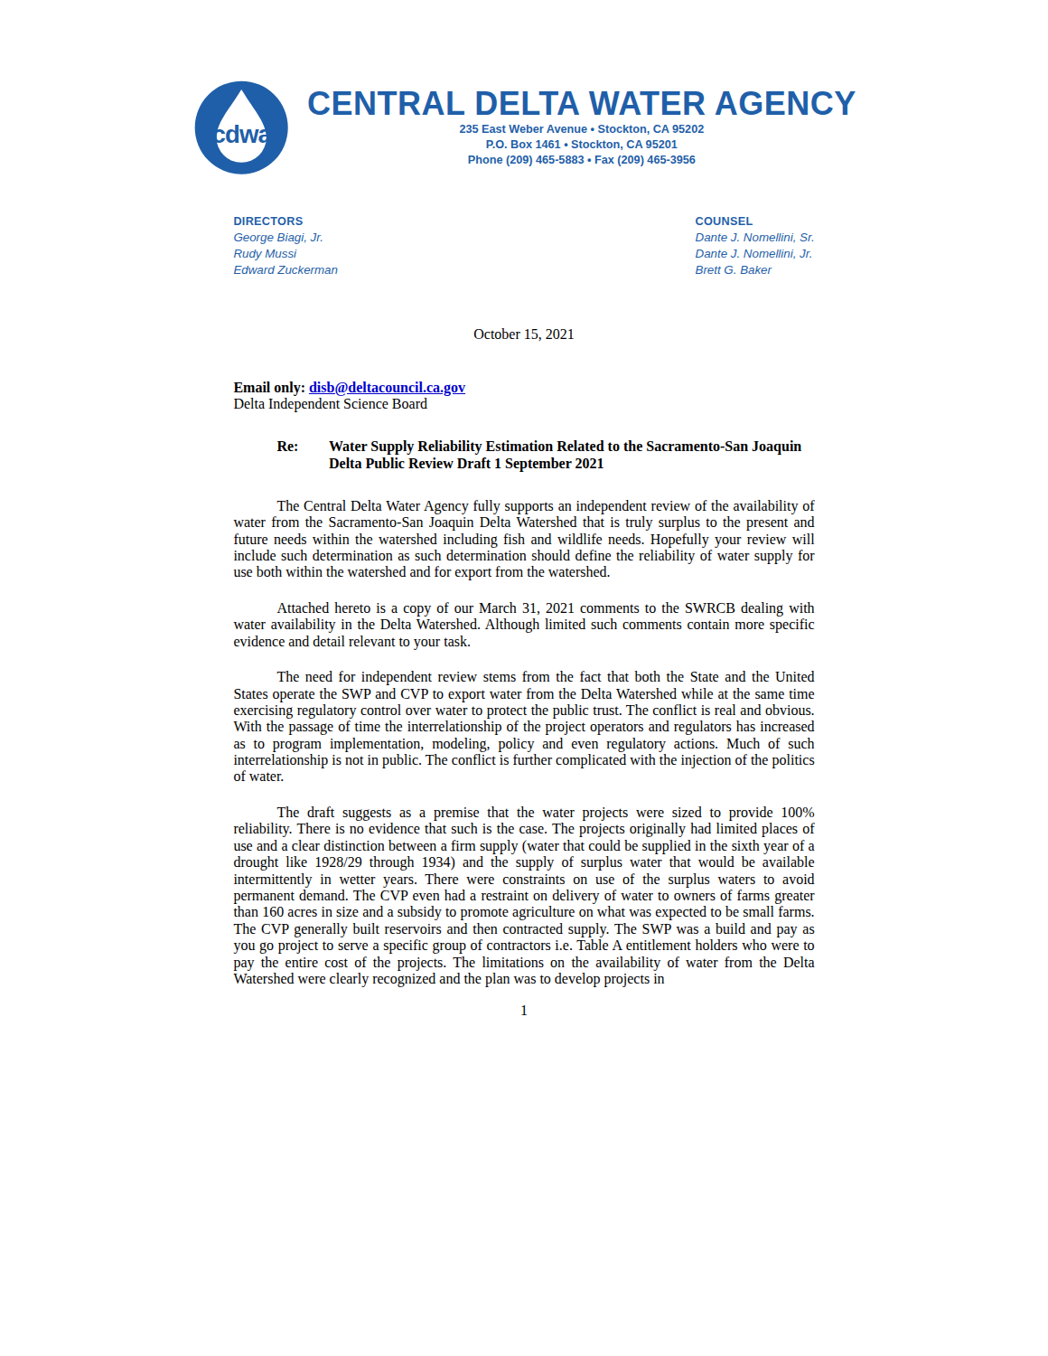cdwa
CENTRAL DELTA WATER AGENCY
235 East Weber Avenue • Stockton, CA 95202
P.O. Box 1461 • Stockton, CA 95201
Phone (209) 465-5883 • Fax (209) 465-3956
DIRECTORS
George Biagi, Jr.
Rudy Mussi
Edward Zuckerman
COUNSEL
Dante J. Nomellini, Sr.
Dante J. Nomellini, Jr.
Brett G. Baker
October 15, 2021
Email only: disb@deltacouncil.ca.gov
Delta Independent Science Board
Re:
Water Supply Reliability Estimation Related to the Sacramento-San Joaquin Delta Public Review Draft 1 September 2021
The Central Delta Water Agency fully supports an independent review of the availability of water from the Sacramento-San Joaquin Delta Watershed that is truly surplus to the present and future needs within the watershed including fish and wildlife needs. Hopefully your review will include such determination as such determination should define the reliability of water supply for use both within the watershed and for export from the watershed.
Attached hereto is a copy of our March 31, 2021 comments to the SWRCB dealing with water availability in the Delta Watershed. Although limited such comments contain more specific evidence and detail relevant to your task.
The need for independent review stems from the fact that both the State and the United States operate the SWP and CVP to export water from the Delta Watershed while at the same time exercising regulatory control over water to protect the public trust. The conflict is real and obvious. With the passage of time the interrelationship of the project operators and regulators has increased as to program implementation, modeling, policy and even regulatory actions. Much of such interrelationship is not in public. The conflict is further complicated with the injection of the politics of water.
The draft suggests as a premise that the water projects were sized to provide 100% reliability. There is no evidence that such is the case. The projects originally had limited places of use and a clear distinction between a firm supply (water that could be supplied in the sixth year of a drought like 1928/29 through 1934) and the supply of surplus water that would be available intermittently in wetter years. There were constraints on use of the surplus waters to avoid permanent demand. The CVP even had a restraint on delivery of water to owners of farms greater than 160 acres in size and a subsidy to promote agriculture on what was expected to be small farms. The CVP generally built reservoirs and then contracted supply. The SWP was a build and pay as you go project to serve a specific group of contractors i.e. Table A entitlement holders who were to pay the entire cost of the projects. The limitations on the availability of water from the Delta Watershed were clearly recognized and the plan was to develop projects in
1